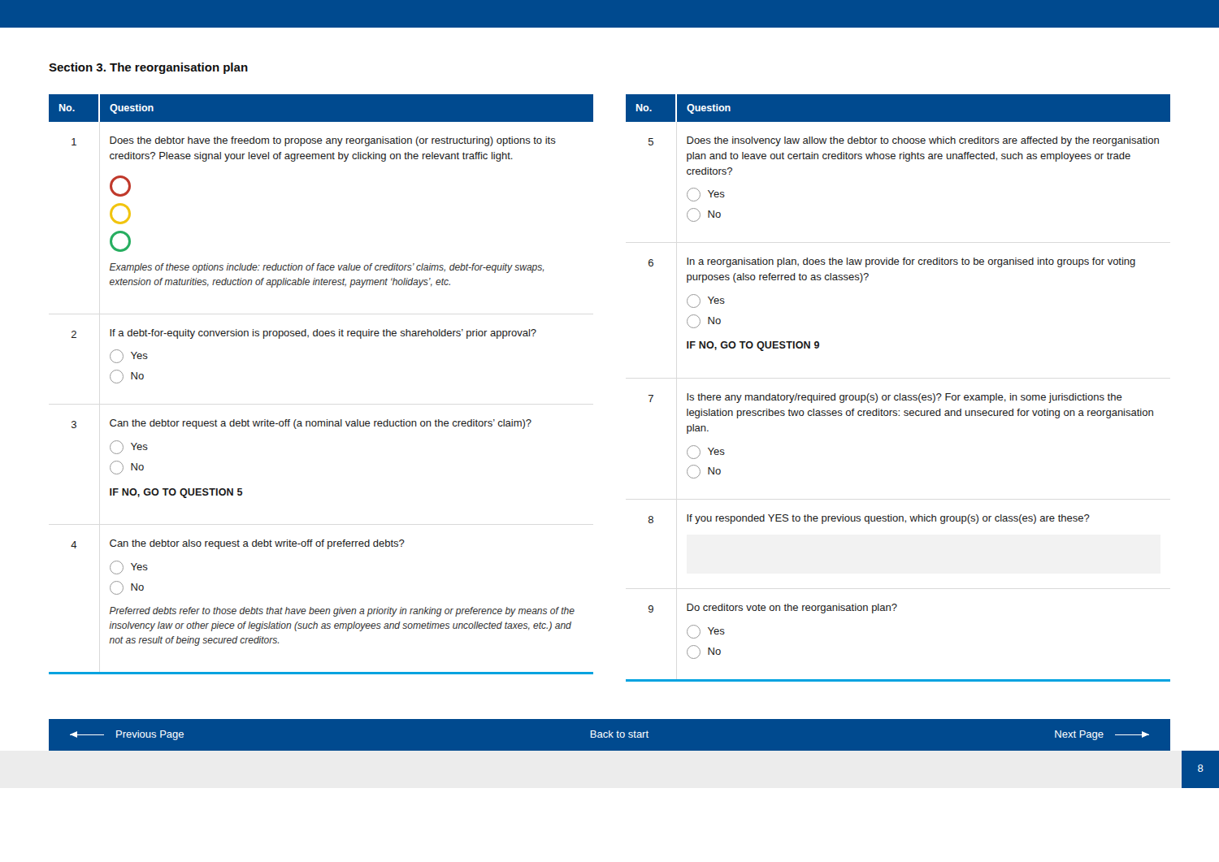Section 3. The reorganisation plan
| No. | Question |
| --- | --- |
| 1 | Does the debtor have the freedom to propose any reorganisation (or restructuring) options to its creditors? Please signal your level of agreement by clicking on the relevant traffic light. Examples of these options include: reduction of face value of creditors’ claims, debt-for-equity swaps, extension of maturities, reduction of applicable interest, payment ‘holidays’, etc. |
| 2 | If a debt-for-equity conversion is proposed, does it require the shareholders’ prior approval? Yes No |
| 3 | Can the debtor request a debt write-off (a nominal value reduction on the creditors’ claim)? Yes No IF NO, GO TO QUESTION 5 |
| 4 | Can the debtor also request a debt write-off of preferred debts? Yes No Preferred debts refer to those debts that have been given a priority in ranking or preference by means of the insolvency law or other piece of legislation (such as employees and sometimes uncollected taxes, etc.) and not as result of being secured creditors. |
| No. | Question |
| --- | --- |
| 5 | Does the insolvency law allow the debtor to choose which creditors are affected by the reorganisation plan and to leave out certain creditors whose rights are unaffected, such as employees or trade creditors? Yes No |
| 6 | In a reorganisation plan, does the law provide for creditors to be organised into groups for voting purposes (also referred to as classes)? Yes No IF NO, GO TO QUESTION 9 |
| 7 | Is there any mandatory/required group(s) or class(es)? For example, in some jurisdictions the legislation prescribes two classes of creditors: secured and unsecured for voting on a reorganisation plan. Yes No |
| 8 | If you responded YES to the previous question, which group(s) or class(es) are these? |
| 9 | Do creditors vote on the reorganisation plan? Yes No |
Previous Page
Back to start
Next Page
8